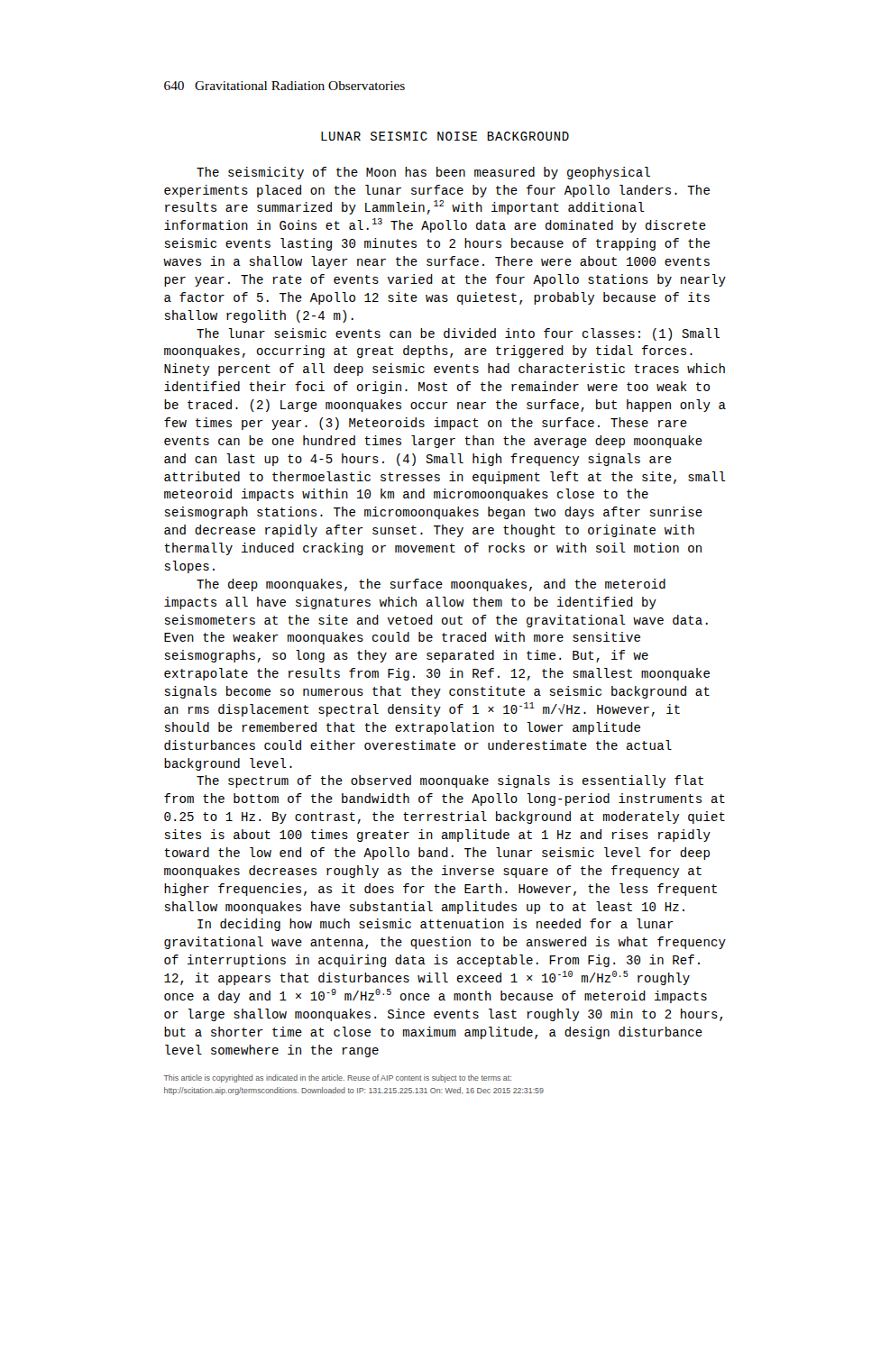640 Gravitational Radiation Observatories
LUNAR SEISMIC NOISE BACKGROUND
The seismicity of the Moon has been measured by geophysical experiments placed on the lunar surface by the four Apollo landers. The results are summarized by Lammlein,12 with important additional information in Goins et al.13 The Apollo data are dominated by discrete seismic events lasting 30 minutes to 2 hours because of trapping of the waves in a shallow layer near the surface. There were about 1000 events per year. The rate of events varied at the four Apollo stations by nearly a factor of 5. The Apollo 12 site was quietest, probably because of its shallow regolith (2-4 m).
The lunar seismic events can be divided into four classes: (1) Small moonquakes, occurring at great depths, are triggered by tidal forces. Ninety percent of all deep seismic events had characteristic traces which identified their foci of origin. Most of the remainder were too weak to be traced. (2) Large moonquakes occur near the surface, but happen only a few times per year. (3) Meteoroids impact on the surface. These rare events can be one hundred times larger than the average deep moonquake and can last up to 4-5 hours. (4) Small high frequency signals are attributed to thermoelastic stresses in equipment left at the site, small meteoroid impacts within 10 km and micromoonquakes close to the seismograph stations. The micromoonquakes began two days after sunrise and decrease rapidly after sunset. They are thought to originate with thermally induced cracking or movement of rocks or with soil motion on slopes.
The deep moonquakes, the surface moonquakes, and the meteroid impacts all have signatures which allow them to be identified by seismometers at the site and vetoed out of the gravitational wave data. Even the weaker moonquakes could be traced with more sensitive seismographs, so long as they are separated in time. But, if we extrapolate the results from Fig. 30 in Ref. 12, the smallest moonquake signals become so numerous that they constitute a seismic background at an rms displacement spectral density of 1 × 10-11 m/√Hz. However, it should be remembered that the extrapolation to lower amplitude disturbances could either overestimate or underestimate the actual background level.
The spectrum of the observed moonquake signals is essentially flat from the bottom of the bandwidth of the Apollo long-period instruments at 0.25 to 1 Hz. By contrast, the terrestrial background at moderately quiet sites is about 100 times greater in amplitude at 1 Hz and rises rapidly toward the low end of the Apollo band. The lunar seismic level for deep moonquakes decreases roughly as the inverse square of the frequency at higher frequencies, as it does for the Earth. However, the less frequent shallow moonquakes have substantial amplitudes up to at least 10 Hz.
In deciding how much seismic attenuation is needed for a lunar gravitational wave antenna, the question to be answered is what frequency of interruptions in acquiring data is acceptable. From Fig. 30 in Ref. 12, it appears that disturbances will exceed 1 × 10-10 m/Hz0.5 roughly once a day and 1 × 10-9 m/Hz0.5 once a month because of meteroid impacts or large shallow moonquakes. Since events last roughly 30 min to 2 hours, but a shorter time at close to maximum amplitude, a design disturbance level somewhere in the range
This article is copyrighted as indicated in the article. Reuse of AIP content is subject to the terms at: http://scitation.aip.org/termsconditions. Downloaded to IP: 131.215.225.131 On: Wed, 16 Dec 2015 22:31:59